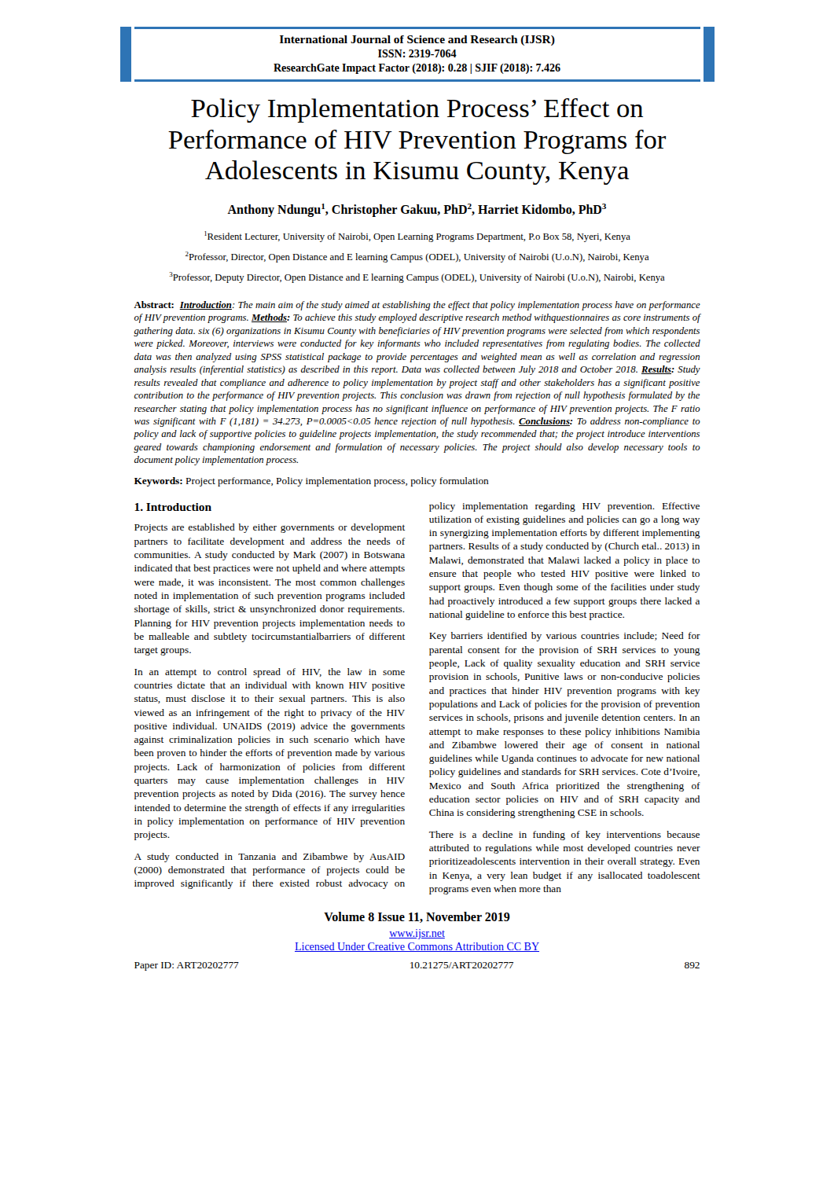International Journal of Science and Research (IJSR)
ISSN: 2319-7064
ResearchGate Impact Factor (2018): 0.28 | SJIF (2018): 7.426
Policy Implementation Process’ Effect on Performance of HIV Prevention Programs for Adolescents in Kisumu County, Kenya
Anthony Ndungu1, Christopher Gakuu, PhD2, Harriet Kidombo, PhD3
1Resident Lecturer, University of Nairobi, Open Learning Programs Department, P.o Box 58, Nyeri, Kenya
2Professor, Director, Open Distance and E learning Campus (ODEL), University of Nairobi (U.o.N), Nairobi, Kenya
3Professor, Deputy Director, Open Distance and E learning Campus (ODEL), University of Nairobi (U.o.N), Nairobi, Kenya
Abstract: Introduction: The main aim of the study aimed at establishing the effect that policy implementation process have on performance of HIV prevention programs. Methods: To achieve this study employed descriptive research method withquestionnaires as core instruments of gathering data. six (6) organizations in Kisumu County with beneficiaries of HIV prevention programs were selected from which respondents were picked. Moreover, interviews were conducted for key informants who included representatives from regulating bodies. The collected data was then analyzed using SPSS statistical package to provide percentages and weighted mean as well as correlation and regression analysis results (inferential statistics) as described in this report. Data was collected between July 2018 and October 2018. Results: Study results revealed that compliance and adherence to policy implementation by project staff and other stakeholders has a significant positive contribution to the performance of HIV prevention projects. This conclusion was drawn from rejection of null hypothesis formulated by the researcher stating that policy implementation process has no significant influence on performance of HIV prevention projects. The F ratio was significant with F (1,181) = 34.273, P=0.0005<0.05 hence rejection of null hypothesis. Conclusions: To address non-compliance to policy and lack of supportive policies to guideline projects implementation, the study recommended that; the project introduce interventions geared towards championing endorsement and formulation of necessary policies. The project should also develop necessary tools to document policy implementation process.
Keywords: Project performance, Policy implementation process, policy formulation
1. Introduction
Projects are established by either governments or development partners to facilitate development and address the needs of communities. A study conducted by Mark (2007) in Botswana indicated that best practices were not upheld and where attempts were made, it was inconsistent. The most common challenges noted in implementation of such prevention programs included shortage of skills, strict & unsynchronized donor requirements. Planning for HIV prevention projects implementation needs to be malleable and subtlety tocircumstantialbarriers of different target groups.
In an attempt to control spread of HIV, the law in some countries dictate that an individual with known HIV positive status, must disclose it to their sexual partners. This is also viewed as an infringement of the right to privacy of the HIV positive individual. UNAIDS (2019) advice the governments against criminalization policies in such scenario which have been proven to hinder the efforts of prevention made by various projects. Lack of harmonization of policies from different quarters may cause implementation challenges in HIV prevention projects as noted by Dida (2016). The survey hence intended to determine the strength of effects if any irregularities in policy implementation on performance of HIV prevention projects.
A study conducted in Tanzania and Zibambwe by AusAID (2000) demonstrated that performance of projects could be improved significantly if there existed robust advocacy on policy implementation regarding HIV prevention. Effective utilization of existing guidelines and policies can go a long way in synergizing implementation efforts by different implementing partners. Results of a study conducted by (Church etal.. 2013) in Malawi, demonstrated that Malawi lacked a policy in place to ensure that people who tested HIV positive were linked to support groups. Even though some of the facilities under study had proactively introduced a few support groups there lacked a national guideline to enforce this best practice.
Key barriers identified by various countries include; Need for parental consent for the provision of SRH services to young people, Lack of quality sexuality education and SRH service provision in schools, Punitive laws or non-conducive policies and practices that hinder HIV prevention programs with key populations and Lack of policies for the provision of prevention services in schools, prisons and juvenile detention centers. In an attempt to make responses to these policy inhibitions Namibia and Zibambwe lowered their age of consent in national guidelines while Uganda continues to advocate for new national policy guidelines and standards for SRH services. Cote d’Ivoire, Mexico and South Africa prioritized the strengthening of education sector policies on HIV and of SRH capacity and China is considering strengthening CSE in schools.
There is a decline in funding of key interventions because attributed to regulations while most developed countries never prioritizeadolescents intervention in their overall strategy. Even in Kenya, a very lean budget if any isallocated toadolescent programs even when more than
Volume 8 Issue 11, November 2019
www.ijsr.net
Licensed Under Creative Commons Attribution CC BY
Paper ID: ART20202777
10.21275/ART20202777
892